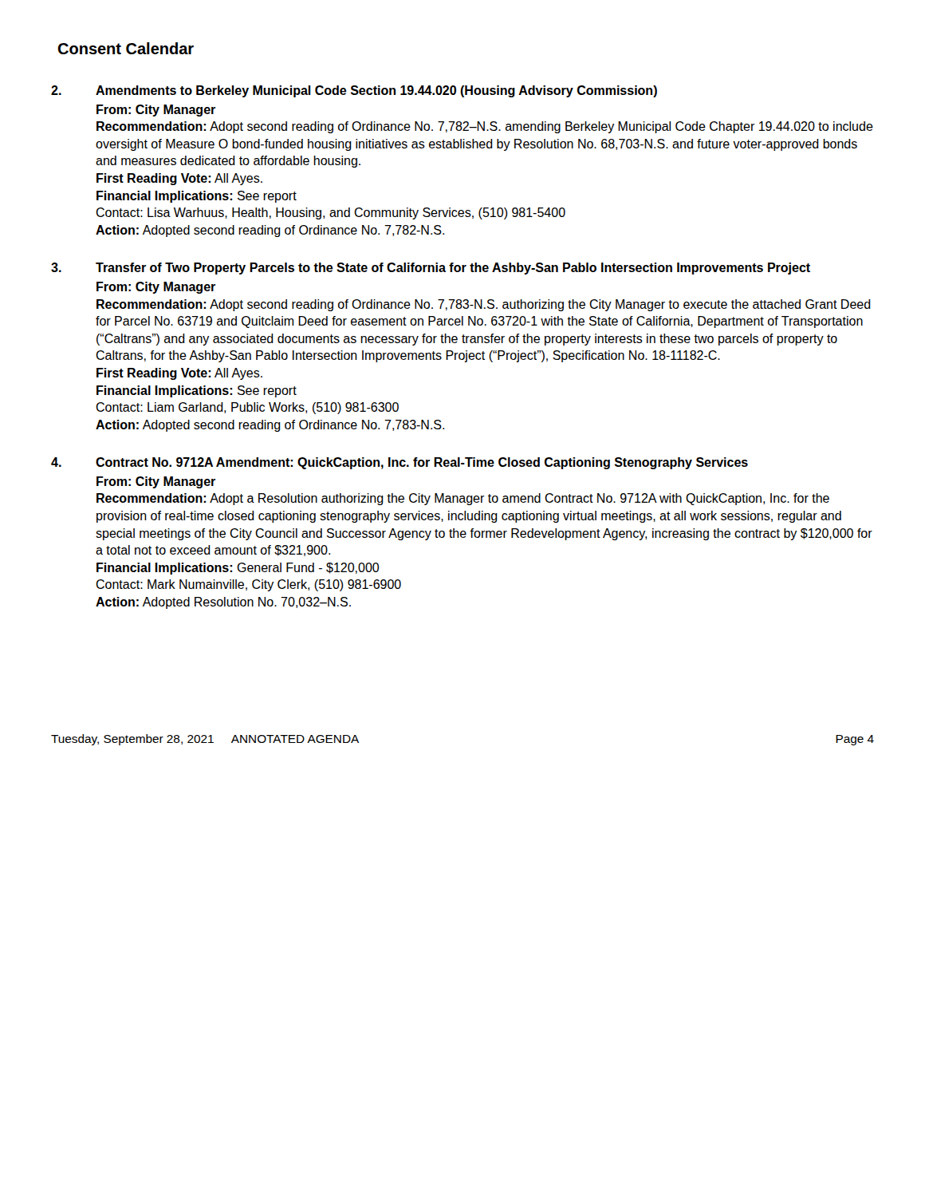Consent Calendar
2.
Amendments to Berkeley Municipal Code Section 19.44.020 (Housing Advisory Commission)
From: City Manager
Recommendation: Adopt second reading of Ordinance No. 7,782–N.S. amending Berkeley Municipal Code Chapter 19.44.020 to include oversight of Measure O bond-funded housing initiatives as established by Resolution No. 68,703-N.S. and future voter-approved bonds and measures dedicated to affordable housing.
First Reading Vote: All Ayes.
Financial Implications: See report
Contact: Lisa Warhuus, Health, Housing, and Community Services, (510) 981-5400
Action: Adopted second reading of Ordinance No. 7,782-N.S.
3.
Transfer of Two Property Parcels to the State of California for the Ashby-San Pablo Intersection Improvements Project
From: City Manager
Recommendation: Adopt second reading of Ordinance No. 7,783-N.S. authorizing the City Manager to execute the attached Grant Deed for Parcel No. 63719 and Quitclaim Deed for easement on Parcel No. 63720-1 with the State of California, Department of Transportation (“Caltrans”) and any associated documents as necessary for the transfer of the property interests in these two parcels of property to Caltrans, for the Ashby-San Pablo Intersection Improvements Project (“Project”), Specification No. 18-11182-C.
First Reading Vote: All Ayes.
Financial Implications: See report
Contact: Liam Garland, Public Works, (510) 981-6300
Action: Adopted second reading of Ordinance No. 7,783-N.S.
4.
Contract No. 9712A Amendment: QuickCaption, Inc. for Real-Time Closed Captioning Stenography Services
From: City Manager
Recommendation: Adopt a Resolution authorizing the City Manager to amend Contract No. 9712A with QuickCaption, Inc. for the provision of real-time closed captioning stenography services, including captioning virtual meetings, at all work sessions, regular and special meetings of the City Council and Successor Agency to the former Redevelopment Agency, increasing the contract by $120,000 for a total not to exceed amount of $321,900.
Financial Implications: General Fund - $120,000
Contact: Mark Numainville, City Clerk, (510) 981-6900
Action: Adopted Resolution No. 70,032–N.S.
Tuesday, September 28, 2021 ANNOTATED AGENDA
Page 4